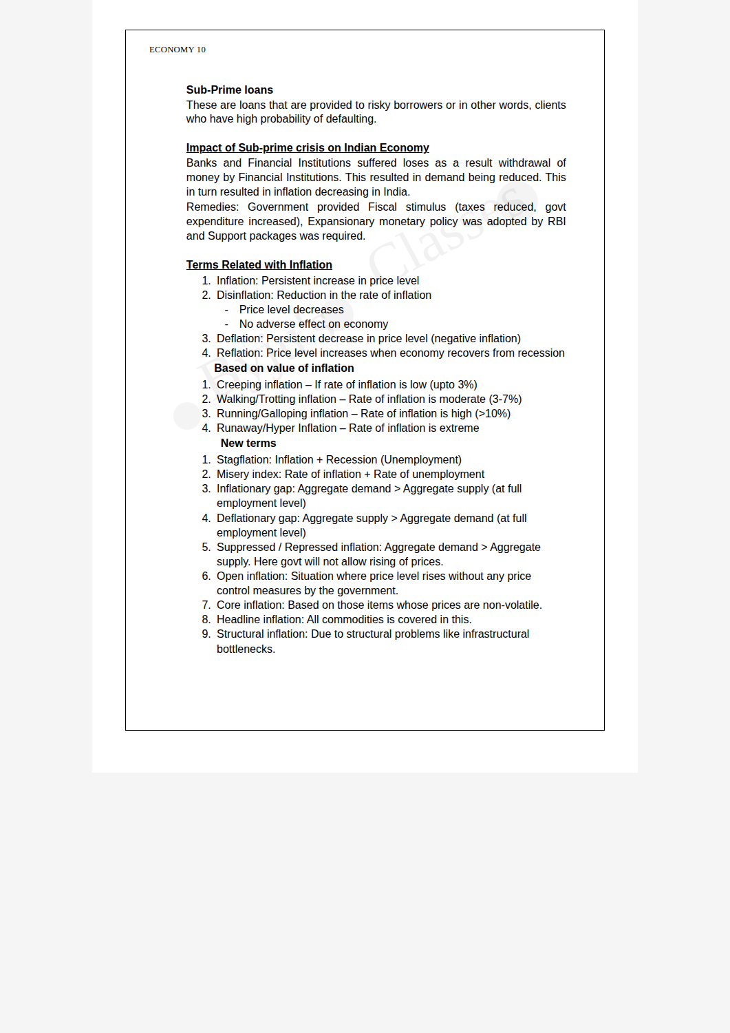ECONOMY 10
Classes
Byju's
Sub-Prime loans
These are loans that are provided to risky borrowers or in other words, clients who have high probability of defaulting.
Impact of Sub-prime crisis on Indian Economy
Banks and Financial Institutions suffered loses as a result withdrawal of money by Financial Institutions. This resulted in demand being reduced. This in turn resulted in inflation decreasing in India.
Remedies: Government provided Fiscal stimulus (taxes reduced, govt expenditure increased), Expansionary monetary policy was adopted by RBI and Support packages was required.
Terms Related with Inflation
Inflation: Persistent increase in price level
Disinflation: Reduction in the rate of inflation
Price level decreases
No adverse effect on economy
Deflation: Persistent decrease in price level (negative inflation)
Reflation: Price level increases when economy recovers from recession
Based on value of inflation
Creeping inflation – If rate of inflation is low (upto 3%)
Walking/Trotting inflation – Rate of inflation is moderate (3-7%)
Running/Galloping inflation – Rate of inflation is high (>10%)
Runaway/Hyper Inflation – Rate of inflation is extreme
New terms
Stagflation: Inflation + Recession (Unemployment)
Misery index: Rate of inflation + Rate of unemployment
Inflationary gap: Aggregate demand > Aggregate supply (at full employment level)
Deflationary gap: Aggregate supply > Aggregate demand (at full employment level)
Suppressed / Repressed inflation: Aggregate demand > Aggregate supply. Here govt will not allow rising of prices.
Open inflation: Situation where price level rises without any price control measures by the government.
Core inflation: Based on those items whose prices are non-volatile.
Headline inflation: All commodities is covered in this.
Structural inflation: Due to structural problems like infrastructural bottlenecks.